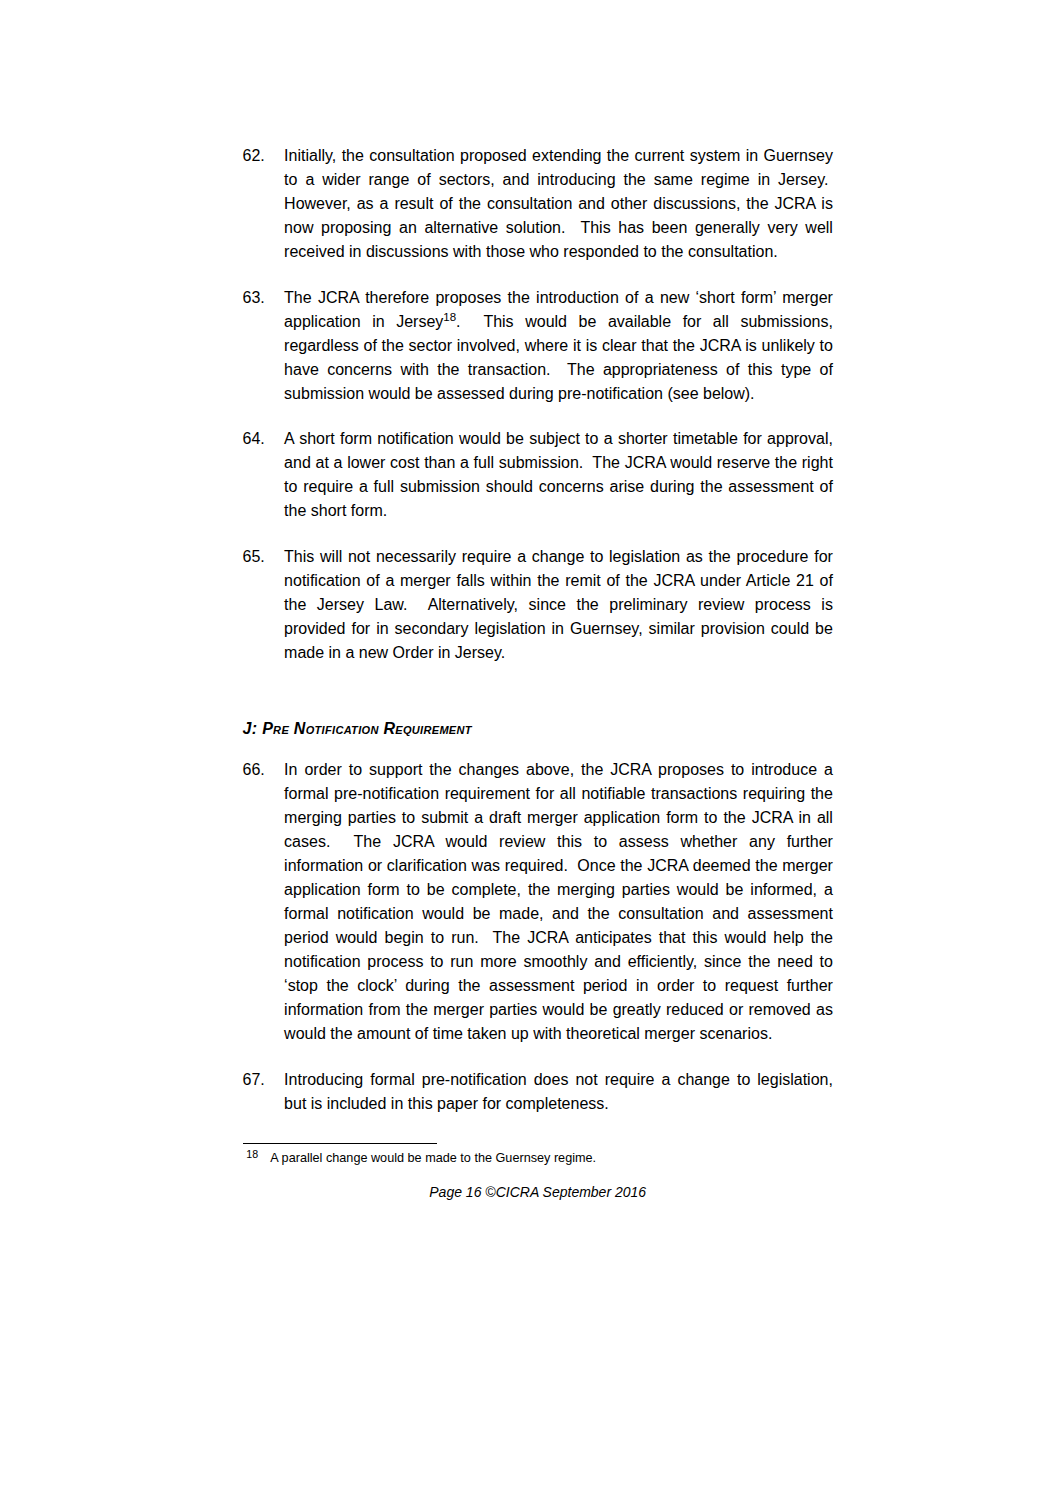62. Initially, the consultation proposed extending the current system in Guernsey to a wider range of sectors, and introducing the same regime in Jersey. However, as a result of the consultation and other discussions, the JCRA is now proposing an alternative solution. This has been generally very well received in discussions with those who responded to the consultation.
63. The JCRA therefore proposes the introduction of a new ‘short form’ merger application in Jersey18. This would be available for all submissions, regardless of the sector involved, where it is clear that the JCRA is unlikely to have concerns with the transaction. The appropriateness of this type of submission would be assessed during pre-notification (see below).
64. A short form notification would be subject to a shorter timetable for approval, and at a lower cost than a full submission. The JCRA would reserve the right to require a full submission should concerns arise during the assessment of the short form.
65. This will not necessarily require a change to legislation as the procedure for notification of a merger falls within the remit of the JCRA under Article 21 of the Jersey Law. Alternatively, since the preliminary review process is provided for in secondary legislation in Guernsey, similar provision could be made in a new Order in Jersey.
J: Pre Notification Requirement
66. In order to support the changes above, the JCRA proposes to introduce a formal pre-notification requirement for all notifiable transactions requiring the merging parties to submit a draft merger application form to the JCRA in all cases. The JCRA would review this to assess whether any further information or clarification was required. Once the JCRA deemed the merger application form to be complete, the merging parties would be informed, a formal notification would be made, and the consultation and assessment period would begin to run. The JCRA anticipates that this would help the notification process to run more smoothly and efficiently, since the need to ‘stop the clock’ during the assessment period in order to request further information from the merger parties would be greatly reduced or removed as would the amount of time taken up with theoretical merger scenarios.
67. Introducing formal pre-notification does not require a change to legislation, but is included in this paper for completeness.
18 A parallel change would be made to the Guernsey regime.
Page 16 ©CICRA September 2016